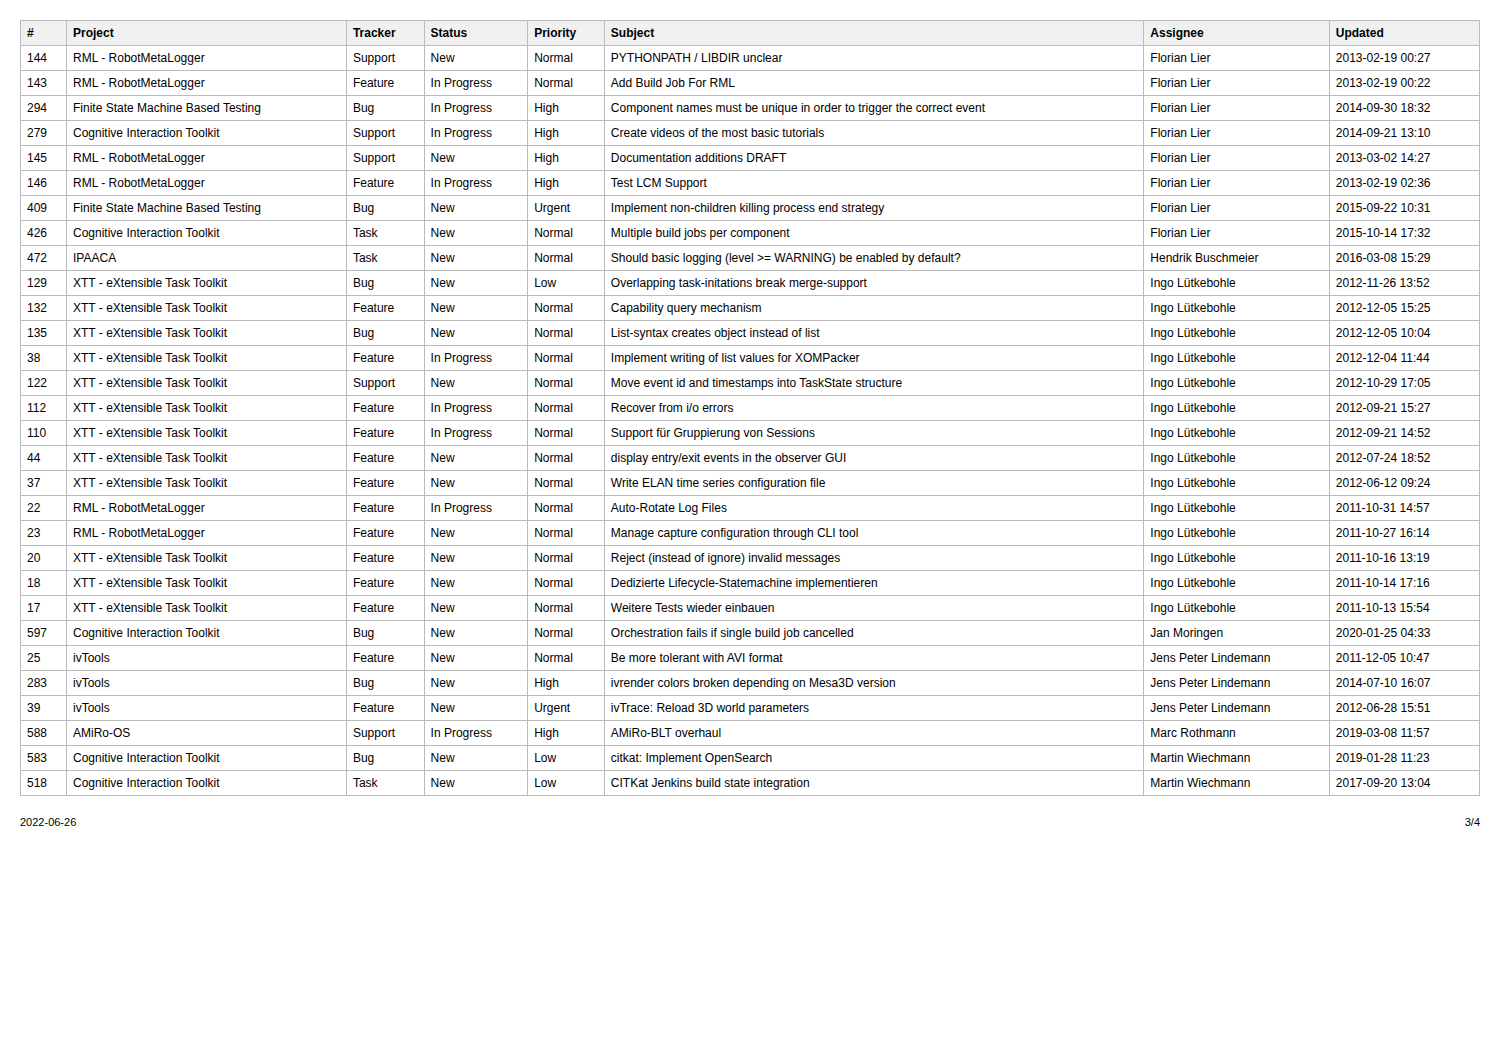| # | Project | Tracker | Status | Priority | Subject | Assignee | Updated |
| --- | --- | --- | --- | --- | --- | --- | --- |
| 144 | RML - RobotMetaLogger | Support | New | Normal | PYTHONPATH / LIBDIR unclear | Florian Lier | 2013-02-19 00:27 |
| 143 | RML - RobotMetaLogger | Feature | In Progress | Normal | Add Build Job For RML | Florian Lier | 2013-02-19 00:22 |
| 294 | Finite State Machine Based Testing | Bug | In Progress | High | Component names must be unique in order to trigger the correct event | Florian Lier | 2014-09-30 18:32 |
| 279 | Cognitive Interaction Toolkit | Support | In Progress | High | Create videos of the most basic tutorials | Florian Lier | 2014-09-21 13:10 |
| 145 | RML - RobotMetaLogger | Support | New | High | Documentation additions DRAFT | Florian Lier | 2013-03-02 14:27 |
| 146 | RML - RobotMetaLogger | Feature | In Progress | High | Test LCM Support | Florian Lier | 2013-02-19 02:36 |
| 409 | Finite State Machine Based Testing | Bug | New | Urgent | Implement non-children killing process end strategy | Florian Lier | 2015-09-22 10:31 |
| 426 | Cognitive Interaction Toolkit | Task | New | Normal | Multiple build jobs per component | Florian Lier | 2015-10-14 17:32 |
| 472 | IPAACA | Task | New | Normal | Should basic logging (level >= WARNING) be enabled by default? | Hendrik Buschmeier | 2016-03-08 15:29 |
| 129 | XTT - eXtensible Task Toolkit | Bug | New | Low | Overlapping task-initations break merge-support | Ingo Lütkebohle | 2012-11-26 13:52 |
| 132 | XTT - eXtensible Task Toolkit | Feature | New | Normal | Capability query mechanism | Ingo Lütkebohle | 2012-12-05 15:25 |
| 135 | XTT - eXtensible Task Toolkit | Bug | New | Normal | List-syntax creates object instead of list | Ingo Lütkebohle | 2012-12-05 10:04 |
| 38 | XTT - eXtensible Task Toolkit | Feature | In Progress | Normal | Implement writing of list values for XOMPacker | Ingo Lütkebohle | 2012-12-04 11:44 |
| 122 | XTT - eXtensible Task Toolkit | Support | New | Normal | Move event id and timestamps into TaskState structure | Ingo Lütkebohle | 2012-10-29 17:05 |
| 112 | XTT - eXtensible Task Toolkit | Feature | In Progress | Normal | Recover from i/o errors | Ingo Lütkebohle | 2012-09-21 15:27 |
| 110 | XTT - eXtensible Task Toolkit | Feature | In Progress | Normal | Support für Gruppierung von Sessions | Ingo Lütkebohle | 2012-09-21 14:52 |
| 44 | XTT - eXtensible Task Toolkit | Feature | New | Normal | display entry/exit events in the observer GUI | Ingo Lütkebohle | 2012-07-24 18:52 |
| 37 | XTT - eXtensible Task Toolkit | Feature | New | Normal | Write ELAN time series configuration file | Ingo Lütkebohle | 2012-06-12 09:24 |
| 22 | RML - RobotMetaLogger | Feature | In Progress | Normal | Auto-Rotate Log Files | Ingo Lütkebohle | 2011-10-31 14:57 |
| 23 | RML - RobotMetaLogger | Feature | New | Normal | Manage capture configuration through CLI tool | Ingo Lütkebohle | 2011-10-27 16:14 |
| 20 | XTT - eXtensible Task Toolkit | Feature | New | Normal | Reject (instead of ignore) invalid messages | Ingo Lütkebohle | 2011-10-16 13:19 |
| 18 | XTT - eXtensible Task Toolkit | Feature | New | Normal | Dedizierte Lifecycle-Statemachine implementieren | Ingo Lütkebohle | 2011-10-14 17:16 |
| 17 | XTT - eXtensible Task Toolkit | Feature | New | Normal | Weitere Tests wieder einbauen | Ingo Lütkebohle | 2011-10-13 15:54 |
| 597 | Cognitive Interaction Toolkit | Bug | New | Normal | Orchestration fails if single build job cancelled | Jan Moringen | 2020-01-25 04:33 |
| 25 | ivTools | Feature | New | Normal | Be more tolerant with AVI format | Jens Peter Lindemann | 2011-12-05 10:47 |
| 283 | ivTools | Bug | New | High | ivrender colors broken depending on Mesa3D version | Jens Peter Lindemann | 2014-07-10 16:07 |
| 39 | ivTools | Feature | New | Urgent | ivTrace: Reload 3D world parameters | Jens Peter Lindemann | 2012-06-28 15:51 |
| 588 | AMiRo-OS | Support | In Progress | High | AMiRo-BLT overhaul | Marc Rothmann | 2019-03-08 11:57 |
| 583 | Cognitive Interaction Toolkit | Bug | New | Low | citkat: Implement OpenSearch | Martin Wiechmann | 2019-01-28 11:23 |
| 518 | Cognitive Interaction Toolkit | Task | New | Low | CITKat Jenkins build state integration | Martin Wiechmann | 2017-09-20 13:04 |
2022-06-26 3/4